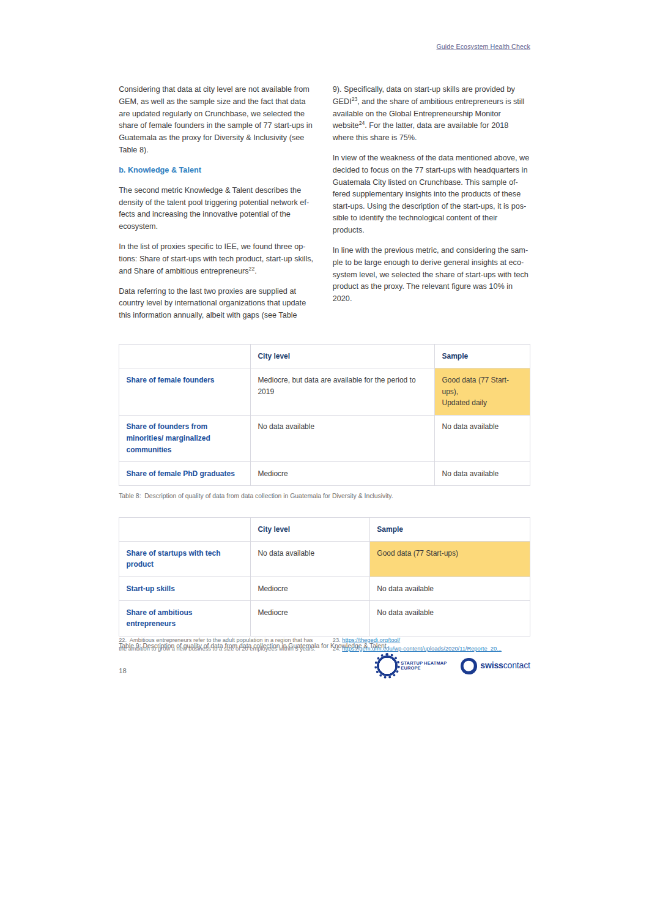Guide Ecosystem Health Check
Considering that data at city level are not available from GEM, as well as the sample size and the fact that data are updated regularly on Crunchbase, we selected the share of female founders in the sample of 77 start-ups in Guatemala as the proxy for Diversity & Inclusivity (see Table 8).
b. Knowledge & Talent
The second metric Knowledge & Talent describes the density of the talent pool triggering potential network effects and increasing the innovative potential of the ecosystem.
In the list of proxies specific to IEE, we found three options: Share of start-ups with tech product, start-up skills, and Share of ambitious entrepreneurs22.
Data referring to the last two proxies are supplied at country level by international organizations that update this information annually, albeit with gaps (see Table
9). Specifically, data on start-up skills are provided by GEDI23, and the share of ambitious entrepreneurs is still available on the Global Entrepreneurship Monitor website24. For the latter, data are available for 2018 where this share is 75%.
In view of the weakness of the data mentioned above, we decided to focus on the 77 start-ups with headquarters in Guatemala City listed on Crunchbase. This sample offered supplementary insights into the products of these start-ups. Using the description of the start-ups, it is possible to identify the technological content of their products.
In line with the previous metric, and considering the sample to be large enough to derive general insights at ecosystem level, we selected the share of start-ups with tech product as the proxy. The relevant figure was 10% in 2020.
| | City level | Sample |
| Share of female founders | Mediocre, but data are available for the period to 2019 | Good data (77 Start-ups), Updated daily |
| Share of founders from minorities/ marginalized communities | No data available | No data available |
| Share of female PhD graduates | Mediocre | No data available |
Table 8: Description of quality of data from data collection in Guatemala for Diversity & Inclusivity.
| | City level | Sample |
| Share of startups with tech product | No data available | Good data (77 Start-ups) |
| Start-up skills | Mediocre | No data available |
| Share of ambitious entrepreneurs | Mediocre | No data available |
Table 9: Description of quality of data from data collection in Guatemala for Knowledge & Talent.
22. Ambitious entrepreneurs refer to the adult population in a region that has the ambition to grow a new business to a size of 20 employees within 5 years.
23. https://thegedi.org/tool/
24. https://gem.ufm.edu/wp-content/uploads/2020/11/Reporte_20...
18
STARTUP HEATMAP
EUROPE
swisscontact